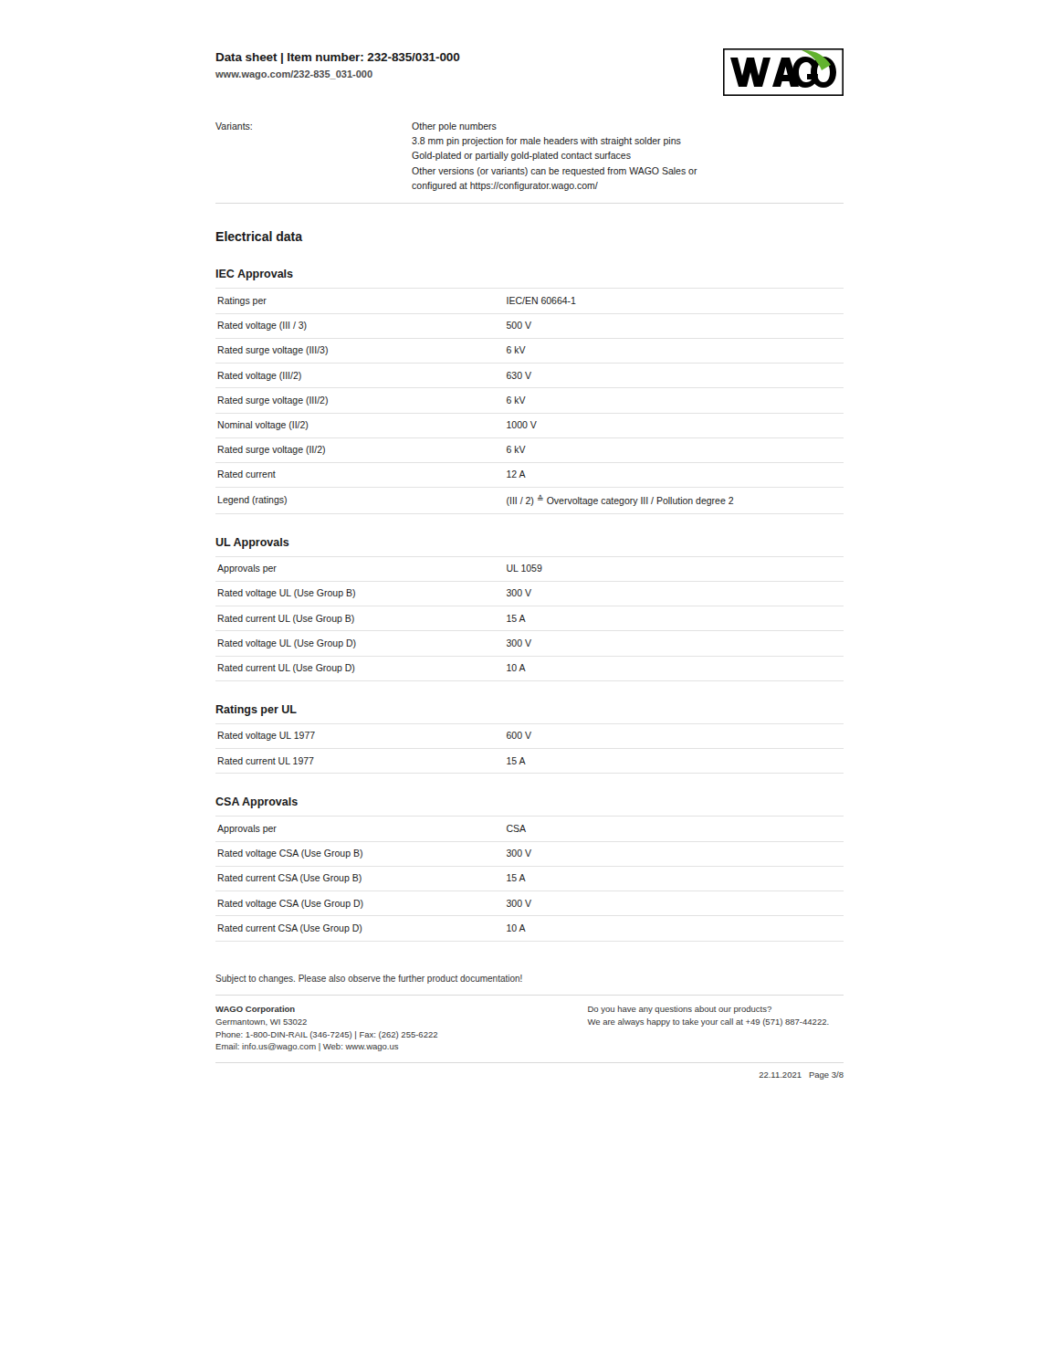Data sheet | Item number: 232-835/031-000
www.wago.com/232-835_031-000
Variants:
Other pole numbers
3.8 mm pin projection for male headers with straight solder pins
Gold-plated or partially gold-plated contact surfaces
Other versions (or variants) can be requested from WAGO Sales or
configured at https://configurator.wago.com/
Electrical data
IEC Approvals
| Ratings per | IEC/EN 60664-1 |
| Rated voltage (III / 3) | 500 V |
| Rated surge voltage (III/3) | 6 kV |
| Rated voltage (III/2) | 630 V |
| Rated surge voltage (III/2) | 6 kV |
| Nominal voltage (II/2) | 1000 V |
| Rated surge voltage (II/2) | 6 kV |
| Rated current | 12 A |
| Legend (ratings) | (III / 2) ≙ Overvoltage category III / Pollution degree 2 |
UL Approvals
| Approvals per | UL 1059 |
| Rated voltage UL (Use Group B) | 300 V |
| Rated current UL (Use Group B) | 15 A |
| Rated voltage UL (Use Group D) | 300 V |
| Rated current UL (Use Group D) | 10 A |
Ratings per UL
| Rated voltage UL 1977 | 600 V |
| Rated current UL 1977 | 15 A |
CSA Approvals
| Approvals per | CSA |
| Rated voltage CSA (Use Group B) | 300 V |
| Rated current CSA (Use Group B) | 15 A |
| Rated voltage CSA (Use Group D) | 300 V |
| Rated current CSA (Use Group D) | 10 A |
Subject to changes. Please also observe the further product documentation!
WAGO Corporation
Germantown, WI 53022
Phone: 1-800-DIN-RAIL (346-7245) | Fax: (262) 255-6222
Email: info.us@wago.com | Web: www.wago.us
Do you have any questions about our products?
We are always happy to take your call at +49 (571) 887-44222.
22.11.2021 Page 3/8